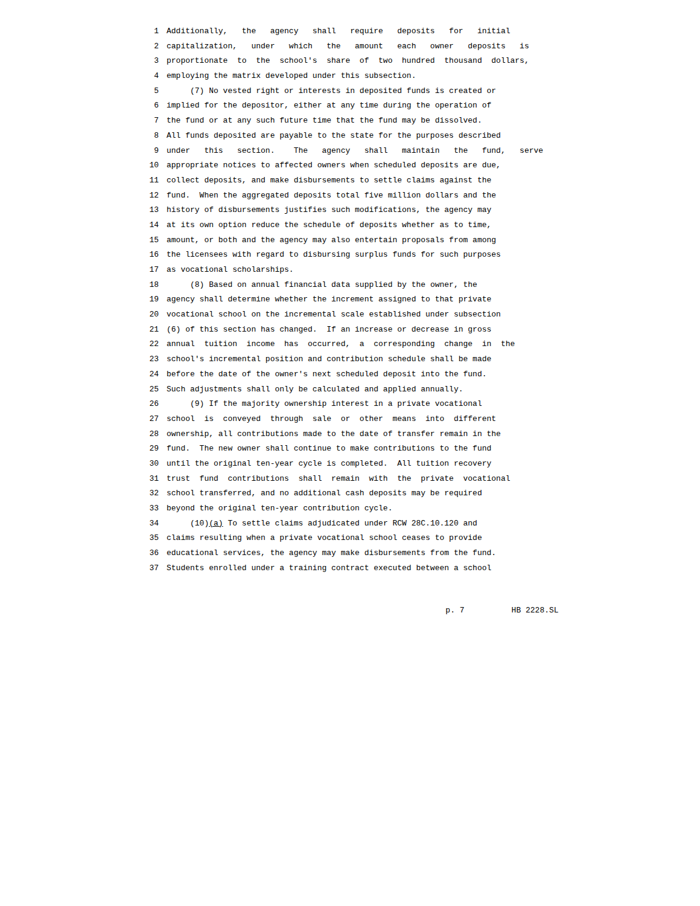Additionally, the agency shall require deposits for initial
capitalization, under which the amount each owner deposits is
proportionate to the school's share of two hundred thousand dollars,
employing the matrix developed under this subsection.
(7) No vested right or interests in deposited funds is created or
implied for the depositor, either at any time during the operation of
the fund or at any such future time that the fund may be dissolved.
All funds deposited are payable to the state for the purposes described
under this section. The agency shall maintain the fund, serve
appropriate notices to affected owners when scheduled deposits are due,
collect deposits, and make disbursements to settle claims against the
fund. When the aggregated deposits total five million dollars and the
history of disbursements justifies such modifications, the agency may
at its own option reduce the schedule of deposits whether as to time,
amount, or both and the agency may also entertain proposals from among
the licensees with regard to disbursing surplus funds for such purposes
as vocational scholarships.
(8) Based on annual financial data supplied by the owner, the
agency shall determine whether the increment assigned to that private
vocational school on the incremental scale established under subsection
(6) of this section has changed. If an increase or decrease in gross
annual tuition income has occurred, a corresponding change in the
school's incremental position and contribution schedule shall be made
before the date of the owner's next scheduled deposit into the fund.
Such adjustments shall only be calculated and applied annually.
(9) If the majority ownership interest in a private vocational
school is conveyed through sale or other means into different
ownership, all contributions made to the date of transfer remain in the
fund. The new owner shall continue to make contributions to the fund
until the original ten-year cycle is completed. All tuition recovery
trust fund contributions shall remain with the private vocational
school transferred, and no additional cash deposits may be required
beyond the original ten-year contribution cycle.
(10)(a) To settle claims adjudicated under RCW 28C.10.120 and
claims resulting when a private vocational school ceases to provide
educational services, the agency may make disbursements from the fund.
Students enrolled under a training contract executed between a school
p. 7 HB 2228.SL